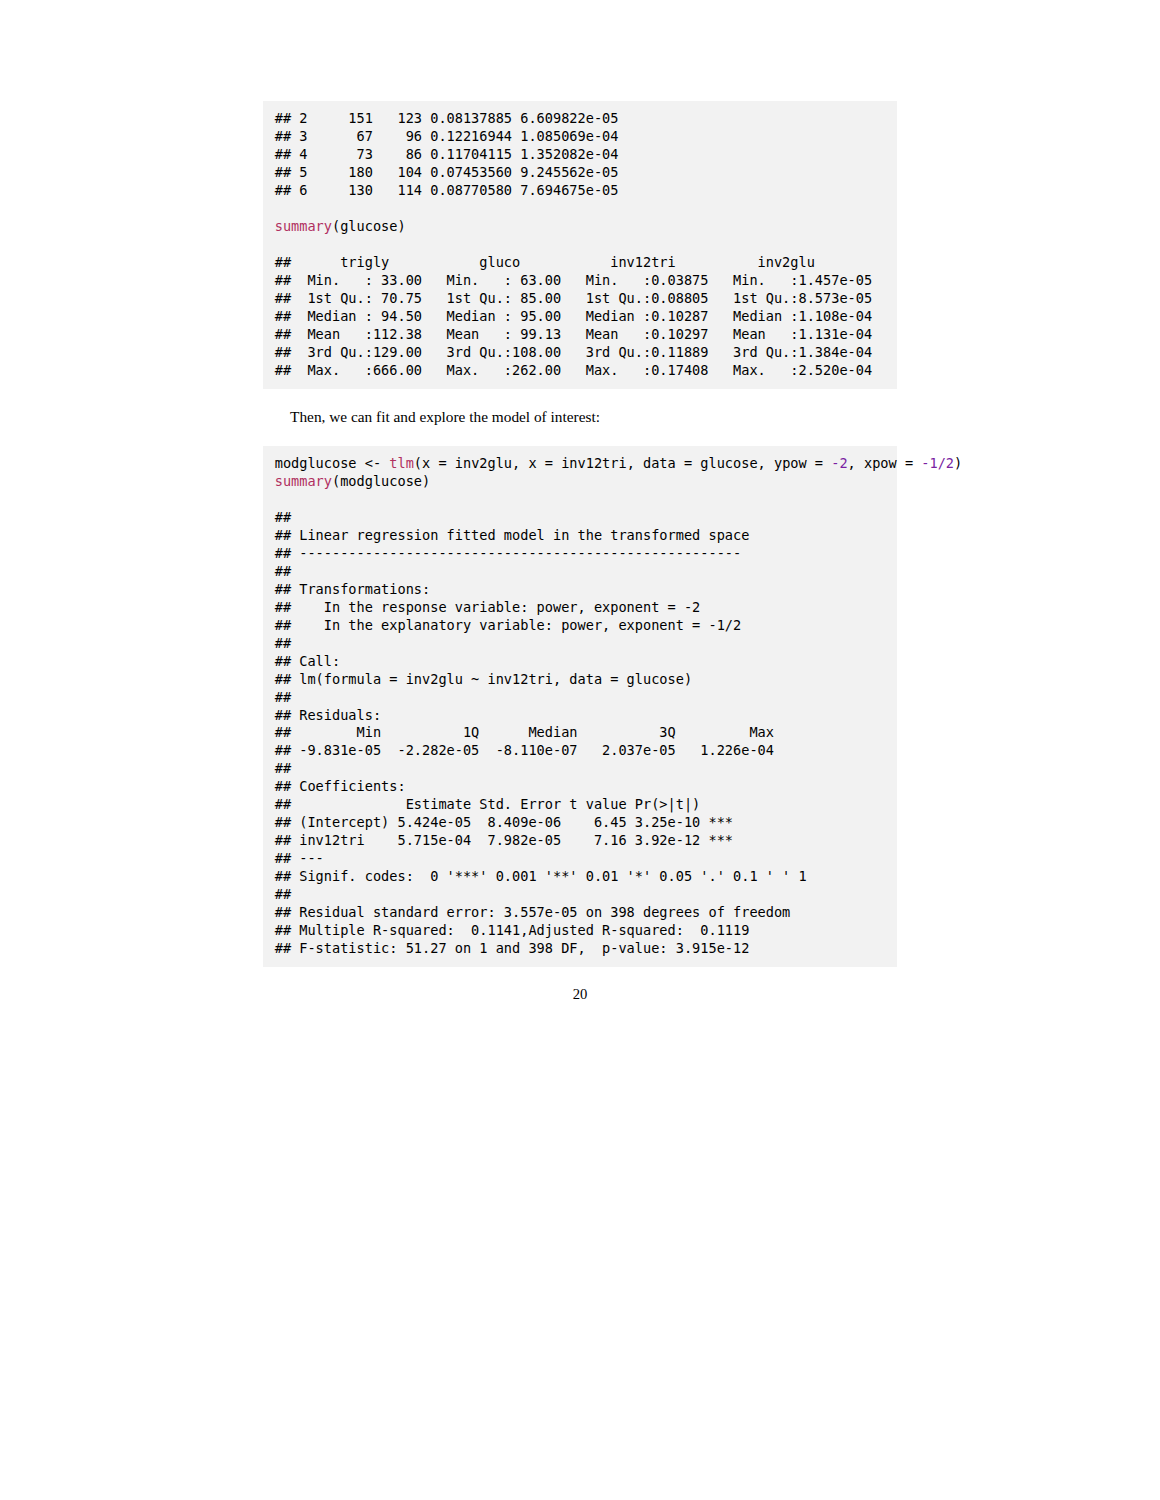## 2     151   123 0.08137885 6.609822e-05
## 3      67    96 0.12216944 1.085069e-04
## 4      73    86 0.11704115 1.352082e-04
## 5     180   104 0.07453560 9.245562e-05
## 6     130   114 0.08770580 7.694675e-05

summary(glucose)

##      trigly           gluco           inv12tri          inv2glu
##  Min.   : 33.00   Min.   : 63.00   Min.   :0.03875   Min.   :1.457e-05
##  1st Qu.: 70.75   1st Qu.: 85.00   1st Qu.:0.08805   1st Qu.:8.573e-05
##  Median : 94.50   Median : 95.00   Median :0.10287   Median :1.108e-04
##  Mean   :112.38   Mean   : 99.13   Mean   :0.10297   Mean   :1.131e-04
##  3rd Qu.:129.00   3rd Qu.:108.00   3rd Qu.:0.11889   3rd Qu.:1.384e-04
##  Max.   :666.00   Max.   :262.00   Max.   :0.17408   Max.   :2.520e-04
Then, we can fit and explore the model of interest:
modglucose <- tlm(x = inv2glu, x = inv12tri, data = glucose, ypow = -2, xpow = -1/2)
summary(modglucose)

##
## Linear regression fitted model in the transformed space
## ------------------------------------------------------
##
## Transformations:
##    In the response variable: power, exponent = -2
##    In the explanatory variable: power, exponent = -1/2
##
## Call:
## lm(formula = inv2glu ~ inv12tri, data = glucose)
##
## Residuals:
##        Min          1Q      Median          3Q         Max
## -9.831e-05  -2.282e-05  -8.110e-07   2.037e-05   1.226e-04
##
## Coefficients:
##              Estimate Std. Error t value Pr(>|t|)
## (Intercept) 5.424e-05  8.409e-06    6.45 3.25e-10 ***
## inv12tri    5.715e-04  7.982e-05    7.16 3.92e-12 ***
## ---
## Signif. codes:  0 '***' 0.001 '**' 0.01 '*' 0.05 '.' 0.1 ' ' 1
##
## Residual standard error: 3.557e-05 on 398 degrees of freedom
## Multiple R-squared:  0.1141,Adjusted R-squared:  0.1119
## F-statistic: 51.27 on 1 and 398 DF,  p-value: 3.915e-12
20